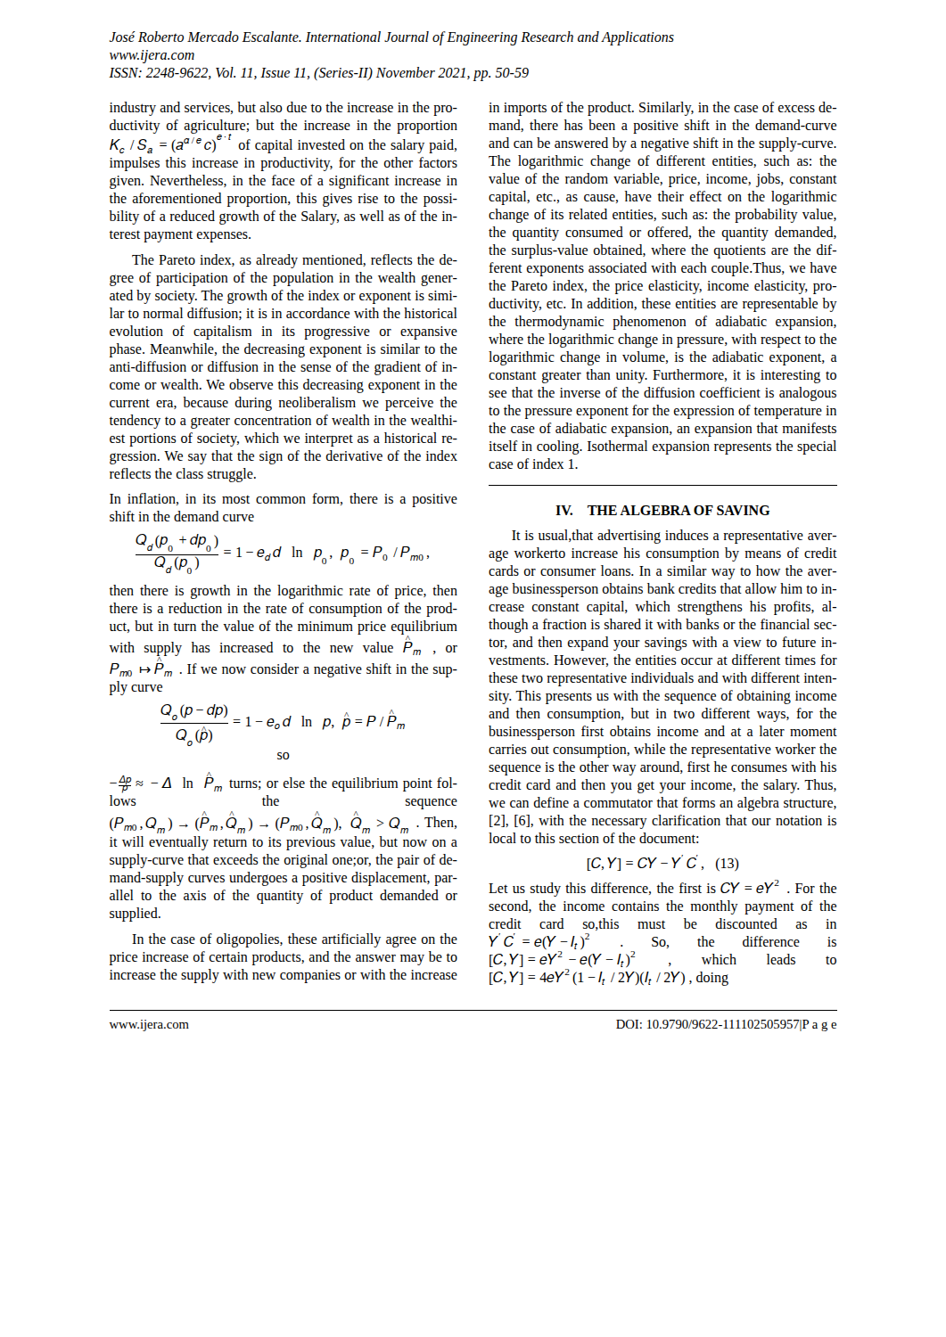José Roberto Mercado Escalante. International Journal of Engineering Research and Applications
www.ijera.com
ISSN: 2248-9622, Vol. 11, Issue 11, (Series-II) November 2021, pp. 50-59
industry and services, but also due to the increase in the productivity of agriculture; but the increase in the proportion Kc / Sa = (aα/ec) e·t of capital invested on the salary paid, impulses this increase in productivity, for the other factors given. Nevertheless, in the face of a significant increase in the aforementioned proportion, this gives rise to the possibility of a reduced growth of the Salary, as well as of the interest payment expenses.
The Pareto index, as already mentioned, reflects the degree of participation of the population in the wealth generated by society. The growth of the index or exponent is similar to normal diffusion; it is in accordance with the historical evolution of capitalism in its progressive or expansive phase. Meanwhile, the decreasing exponent is similar to the anti-diffusion or diffusion in the sense of the gradient of income or wealth. We observe this decreasing exponent in the current era, because during neoliberalism we perceive the tendency to a greater concentration of wealth in the wealthiest portions of society, which we interpret as a historical regression. We say that the sign of the derivative of the index reflects the class struggle.
In inflation, in its most common form, there is a positive shift in the demand curve
Qd(p0+dp0) Qd(p0) = 1−edd ln p0 , p0=P0/Pm0 ,
then there is growth in the logarithmic rate of price, then there is a reduction in the rate of consumption of the product, but in turn the value of the minimum price equilibrium with supply has increased to the new value P^m , or Pm0↦P^m . If we now consider a negative shift in the supply curve
Qo(p−dp) Qo(p^) = 1−eod ln p , p^=P/P^m so
− Δpp ≈ −Δ ln P^m turns; or else the equilibrium point follows the sequence (Pm0,Qm) → (P^m,Q^m) → (Pm0,Q^m) , Q^m>Qm . Then, it will eventually return to its previous value, but now on a supply-curve that exceeds the original one;or, the pair of demand-supply curves undergoes a positive displacement, parallel to the axis of the quantity of product demanded or supplied.
In the case of oligopolies, these artificially agree on the price increase of certain products, and the answer may be to increase the supply with new companies or with the increase in imports of the product. Similarly, in the case of excess demand, there has been a positive shift in the demand-curve and can be answered by a negative shift in the supply-curve. The logarithmic change of different entities, such as: the value of the random variable, price, income, jobs, constant capital, etc., as cause, have their effect on the logarithmic change of its related entities, such as: the probability value, the quantity consumed or offered, the quantity demanded, the surplus-value obtained, where the quotients are the different exponents associated with each couple.Thus, we have the Pareto index, the price elasticity, income elasticity, productivity, etc. In addition, these entities are representable by the thermodynamic phenomenon of adiabatic expansion, where the logarithmic change in pressure, with respect to the logarithmic change in volume, is the adiabatic exponent, a constant greater than unity. Furthermore, it is interesting to see that the inverse of the diffusion coefficient is analogous to the pressure exponent for the expression of temperature in the case of adiabatic expansion, an expansion that manifests itself in cooling. Isothermal expansion represents the special case of index 1.
IV. The Algebra of Saving
It is usual,that advertising induces a representative average workerto increase his consumption by means of credit cards or consumer loans. In a similar way to how the average businessperson obtains bank credits that allow him to increase constant capital, which strengthens his profits, although a fraction is shared it with banks or the financial sector, and then expand your savings with a view to future investments. However, the entities occur at different times for these two representative individuals and with different intensity. This presents us with the sequence of obtaining income and then consumption, but in two different ways, for the businessperson first obtains income and at a later moment carries out consumption, while the representative worker the sequence is the other way around, first he consumes with his credit card and then you get your income, the salary. Thus, we can define a commutator that forms an algebra structure, [2], [6], with the necessary clarification that our notation is local to this section of the document:
[C,Y] = CY−Y′C′ , (13)
Let us study this difference, the first is CY=eY2 . For the second, the income contains the monthly payment of the credit card so,this must be discounted as in Y′C′=e(Y−It)2 . So, the difference is [C,Y]=eY2−e(Y−It)2 , which leads to [C,Y]=4eY2(1−It/2Y)(It/2Y) , doing
www.ijera.com
DOI: 10.9790/9622-111102505957|P a g e